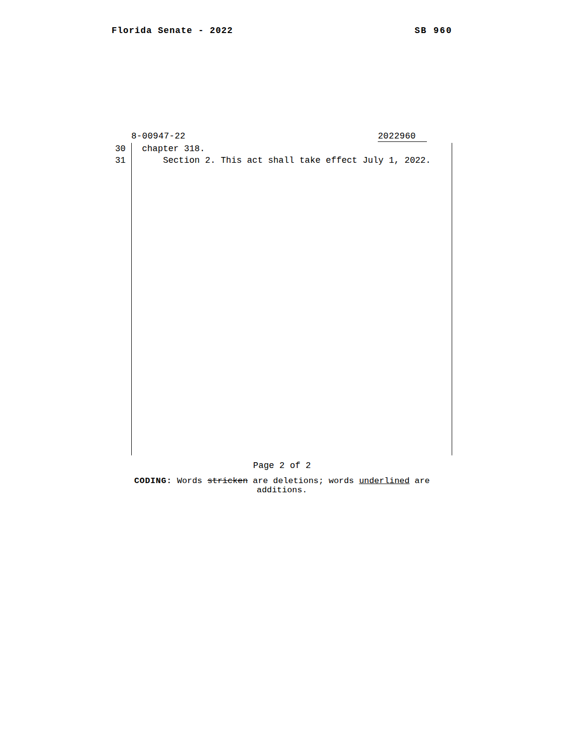Florida Senate - 2022 SB 960
8-00947-22 2022960
30
31
chapter 318.
Section 2. This act shall take effect July 1, 2022.
Page 2 of 2
CODING: Words stricken are deletions; words underlined are additions.